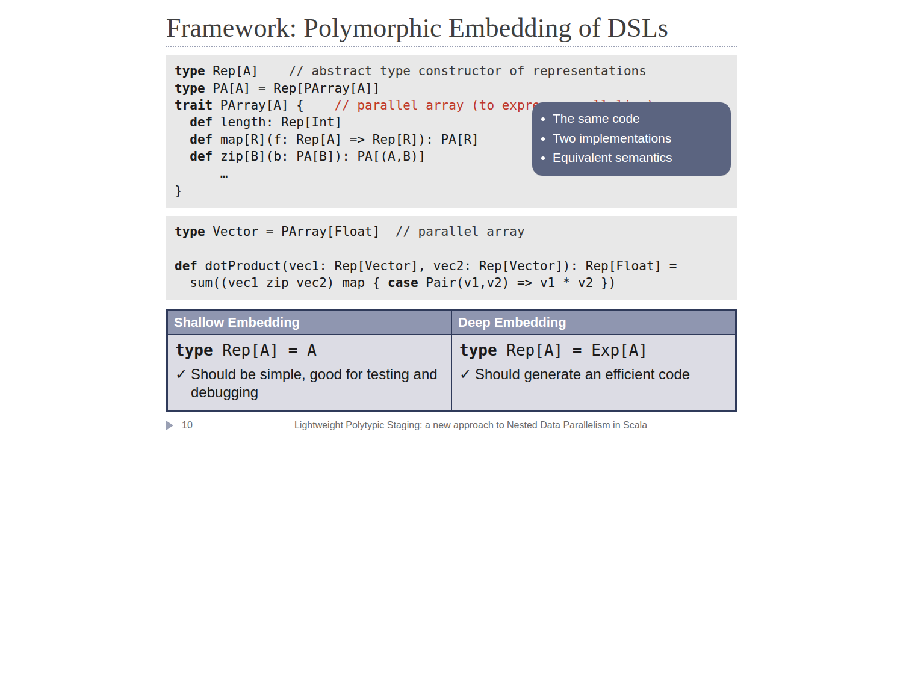Framework: Polymorphic Embedding of DSLs
type Rep[A]    // abstract type constructor of representations
type PA[A] = Rep[PArray[A]]
trait PArray[A] {    // parallel array (to express parallelism)
  def length: Rep[Int]
  def map[R](f: Rep[A] => Rep[R]): PA[R]
  def zip[B](b: PA[B]): PA[(A,B)]
      …
}
The same code
Two implementations
Equivalent semantics
type Vector = PArray[Float]  // parallel array

def dotProduct(vec1: Rep[Vector], vec2: Rep[Vector]): Rep[Float] =
  sum((vec1 zip vec2) map { case Pair(v1,v2) => v1 * v2 })
| Shallow Embedding | Deep Embedding |
| --- | --- |
| type Rep[A] = A ✓ Should be simple, good for testing and debugging | type Rep[A] = Exp[A] ✓ Should generate an efficient code |
10
Lightweight Polytypic Staging: a new approach to Nested Data Parallelism in Scala